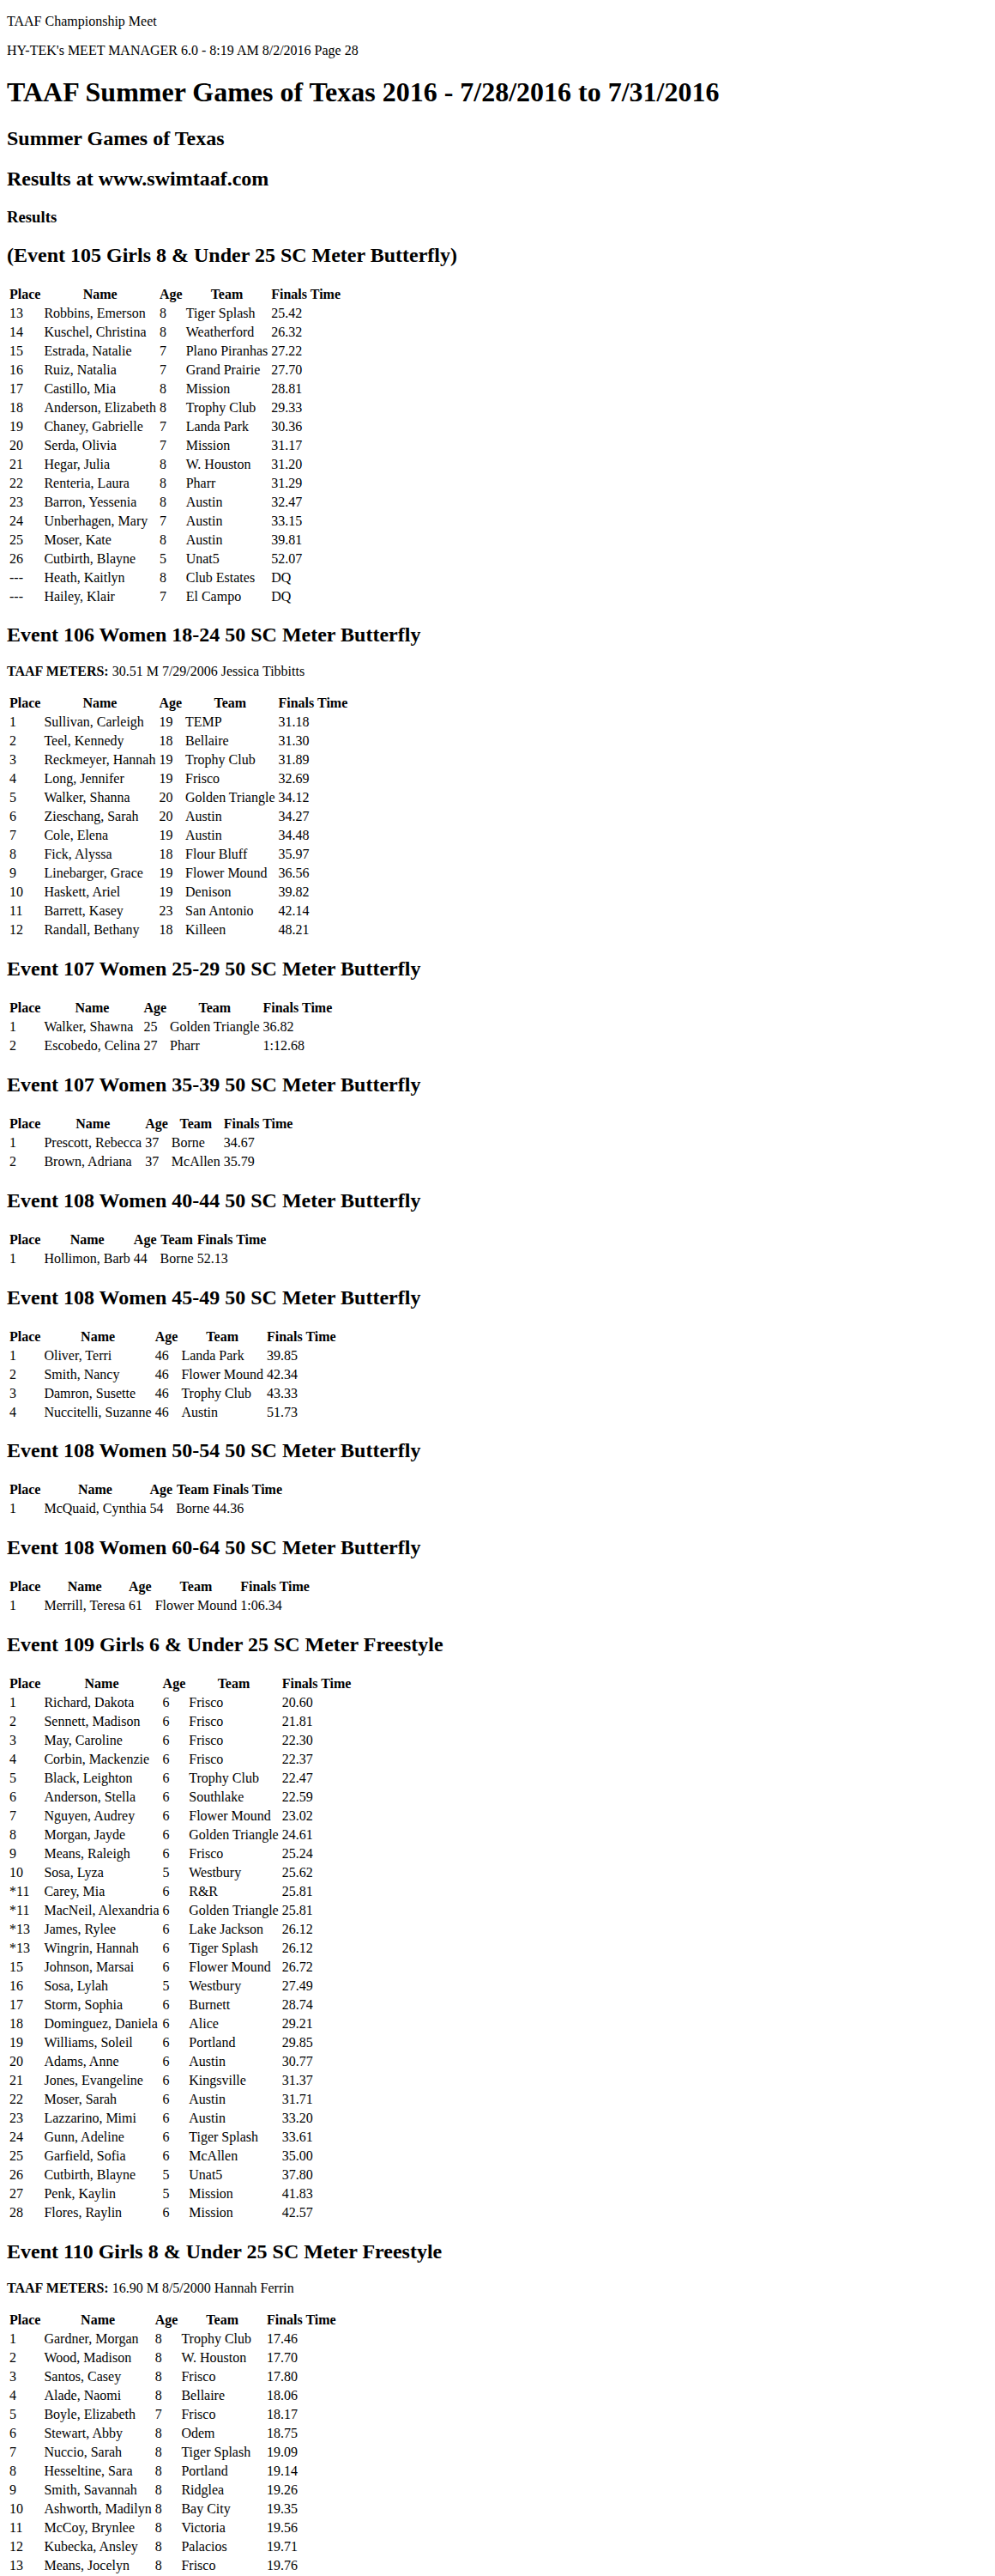TAAF Championship Meet
HY-TEK's MEET MANAGER 6.0 - 8:19 AM 8/2/2016 Page 28
TAAF Summer Games of Texas 2016 - 7/28/2016 to 7/31/2016
Summer Games of Texas
Results at www.swimtaaf.com
Results
(Event 105 Girls 8 & Under 25 SC Meter Butterfly)
| Place | Name | Age | Team | Finals Time |
| --- | --- | --- | --- | --- |
| 13 | Robbins, Emerson | 8 | Tiger Splash | 25.42 |
| 14 | Kuschel, Christina | 8 | Weatherford | 26.32 |
| 15 | Estrada, Natalie | 7 | Plano Piranhas | 27.22 |
| 16 | Ruiz, Natalia | 7 | Grand Prairie | 27.70 |
| 17 | Castillo, Mia | 8 | Mission | 28.81 |
| 18 | Anderson, Elizabeth | 8 | Trophy Club | 29.33 |
| 19 | Chaney, Gabrielle | 7 | Landa Park | 30.36 |
| 20 | Serda, Olivia | 7 | Mission | 31.17 |
| 21 | Hegar, Julia | 8 | W. Houston | 31.20 |
| 22 | Renteria, Laura | 8 | Pharr | 31.29 |
| 23 | Barron, Yessenia | 8 | Austin | 32.47 |
| 24 | Unberhagen, Mary | 7 | Austin | 33.15 |
| 25 | Moser, Kate | 8 | Austin | 39.81 |
| 26 | Cutbirth, Blayne | 5 | Unat5 | 52.07 |
| --- | Heath, Kaitlyn | 8 | Club Estates | DQ |
| --- | Hailey, Klair | 7 | El Campo | DQ |
Event 106 Women 18-24 50 SC Meter Butterfly
TAAF METERS: 30.51 M 7/29/2006 Jessica Tibbitts
| Place | Name | Age | Team | Finals Time |
| --- | --- | --- | --- | --- |
| 1 | Sullivan, Carleigh | 19 | TEMP | 31.18 |
| 2 | Teel, Kennedy | 18 | Bellaire | 31.30 |
| 3 | Reckmeyer, Hannah | 19 | Trophy Club | 31.89 |
| 4 | Long, Jennifer | 19 | Frisco | 32.69 |
| 5 | Walker, Shanna | 20 | Golden Triangle | 34.12 |
| 6 | Zieschang, Sarah | 20 | Austin | 34.27 |
| 7 | Cole, Elena | 19 | Austin | 34.48 |
| 8 | Fick, Alyssa | 18 | Flour Bluff | 35.97 |
| 9 | Linebarger, Grace | 19 | Flower Mound | 36.56 |
| 10 | Haskett, Ariel | 19 | Denison | 39.82 |
| 11 | Barrett, Kasey | 23 | San Antonio | 42.14 |
| 12 | Randall, Bethany | 18 | Killeen | 48.21 |
Event 107 Women 25-29 50 SC Meter Butterfly
| Place | Name | Age | Team | Finals Time |
| --- | --- | --- | --- | --- |
| 1 | Walker, Shawna | 25 | Golden Triangle | 36.82 |
| 2 | Escobedo, Celina | 27 | Pharr | 1:12.68 |
Event 107 Women 35-39 50 SC Meter Butterfly
| Place | Name | Age | Team | Finals Time |
| --- | --- | --- | --- | --- |
| 1 | Prescott, Rebecca | 37 | Borne | 34.67 |
| 2 | Brown, Adriana | 37 | McAllen | 35.79 |
Event 108 Women 40-44 50 SC Meter Butterfly
| Place | Name | Age | Team | Finals Time |
| --- | --- | --- | --- | --- |
| 1 | Hollimon, Barb | 44 | Borne | 52.13 |
Event 108 Women 45-49 50 SC Meter Butterfly
| Place | Name | Age | Team | Finals Time |
| --- | --- | --- | --- | --- |
| 1 | Oliver, Terri | 46 | Landa Park | 39.85 |
| 2 | Smith, Nancy | 46 | Flower Mound | 42.34 |
| 3 | Damron, Susette | 46 | Trophy Club | 43.33 |
| 4 | Nuccitelli, Suzanne | 46 | Austin | 51.73 |
Event 108 Women 50-54 50 SC Meter Butterfly
| Place | Name | Age | Team | Finals Time |
| --- | --- | --- | --- | --- |
| 1 | McQuaid, Cynthia | 54 | Borne | 44.36 |
Event 108 Women 60-64 50 SC Meter Butterfly
| Place | Name | Age | Team | Finals Time |
| --- | --- | --- | --- | --- |
| 1 | Merrill, Teresa | 61 | Flower Mound | 1:06.34 |
Event 109 Girls 6 & Under 25 SC Meter Freestyle
| Place | Name | Age | Team | Finals Time |
| --- | --- | --- | --- | --- |
| 1 | Richard, Dakota | 6 | Frisco | 20.60 |
| 2 | Sennett, Madison | 6 | Frisco | 21.81 |
| 3 | May, Caroline | 6 | Frisco | 22.30 |
| 4 | Corbin, Mackenzie | 6 | Frisco | 22.37 |
| 5 | Black, Leighton | 6 | Trophy Club | 22.47 |
| 6 | Anderson, Stella | 6 | Southlake | 22.59 |
| 7 | Nguyen, Audrey | 6 | Flower Mound | 23.02 |
| 8 | Morgan, Jayde | 6 | Golden Triangle | 24.61 |
| 9 | Means, Raleigh | 6 | Frisco | 25.24 |
| 10 | Sosa, Lyza | 5 | Westbury | 25.62 |
| *11 | Carey, Mia | 6 | R&R | 25.81 |
| *11 | MacNeil, Alexandria | 6 | Golden Triangle | 25.81 |
| *13 | James, Rylee | 6 | Lake Jackson | 26.12 |
| *13 | Wingrin, Hannah | 6 | Tiger Splash | 26.12 |
| 15 | Johnson, Marsai | 6 | Flower Mound | 26.72 |
| 16 | Sosa, Lylah | 5 | Westbury | 27.49 |
| 17 | Storm, Sophia | 6 | Burnett | 28.74 |
| 18 | Dominguez, Daniela | 6 | Alice | 29.21 |
| 19 | Williams, Soleil | 6 | Portland | 29.85 |
| 20 | Adams, Anne | 6 | Austin | 30.77 |
| 21 | Jones, Evangeline | 6 | Kingsville | 31.37 |
| 22 | Moser, Sarah | 6 | Austin | 31.71 |
| 23 | Lazzarino, Mimi | 6 | Austin | 33.20 |
| 24 | Gunn, Adeline | 6 | Tiger Splash | 33.61 |
| 25 | Garfield, Sofia | 6 | McAllen | 35.00 |
| 26 | Cutbirth, Blayne | 5 | Unat5 | 37.80 |
| 27 | Penk, Kaylin | 5 | Mission | 41.83 |
| 28 | Flores, Raylin | 6 | Mission | 42.57 |
Event 110 Girls 8 & Under 25 SC Meter Freestyle
TAAF METERS: 16.90 M 8/5/2000 Hannah Ferrin
| Place | Name | Age | Team | Finals Time |
| --- | --- | --- | --- | --- |
| 1 | Gardner, Morgan | 8 | Trophy Club | 17.46 |
| 2 | Wood, Madison | 8 | W. Houston | 17.70 |
| 3 | Santos, Casey | 8 | Frisco | 17.80 |
| 4 | Alade, Naomi | 8 | Bellaire | 18.06 |
| 5 | Boyle, Elizabeth | 7 | Frisco | 18.17 |
| 6 | Stewart, Abby | 8 | Odem | 18.75 |
| 7 | Nuccio, Sarah | 8 | Tiger Splash | 19.09 |
| 8 | Hesseltine, Sara | 8 | Portland | 19.14 |
| 9 | Smith, Savannah | 8 | Ridglea | 19.26 |
| 10 | Ashworth, Madilyn | 8 | Bay City | 19.35 |
| 11 | McCoy, Brynlee | 8 | Victoria | 19.56 |
| 12 | Kubecka, Ansley | 8 | Palacios | 19.71 |
| 13 | Means, Jocelyn | 8 | Frisco | 19.76 |
| 14 | Griffin, Leah | 7 | Plano Piranhas | 19.82 |